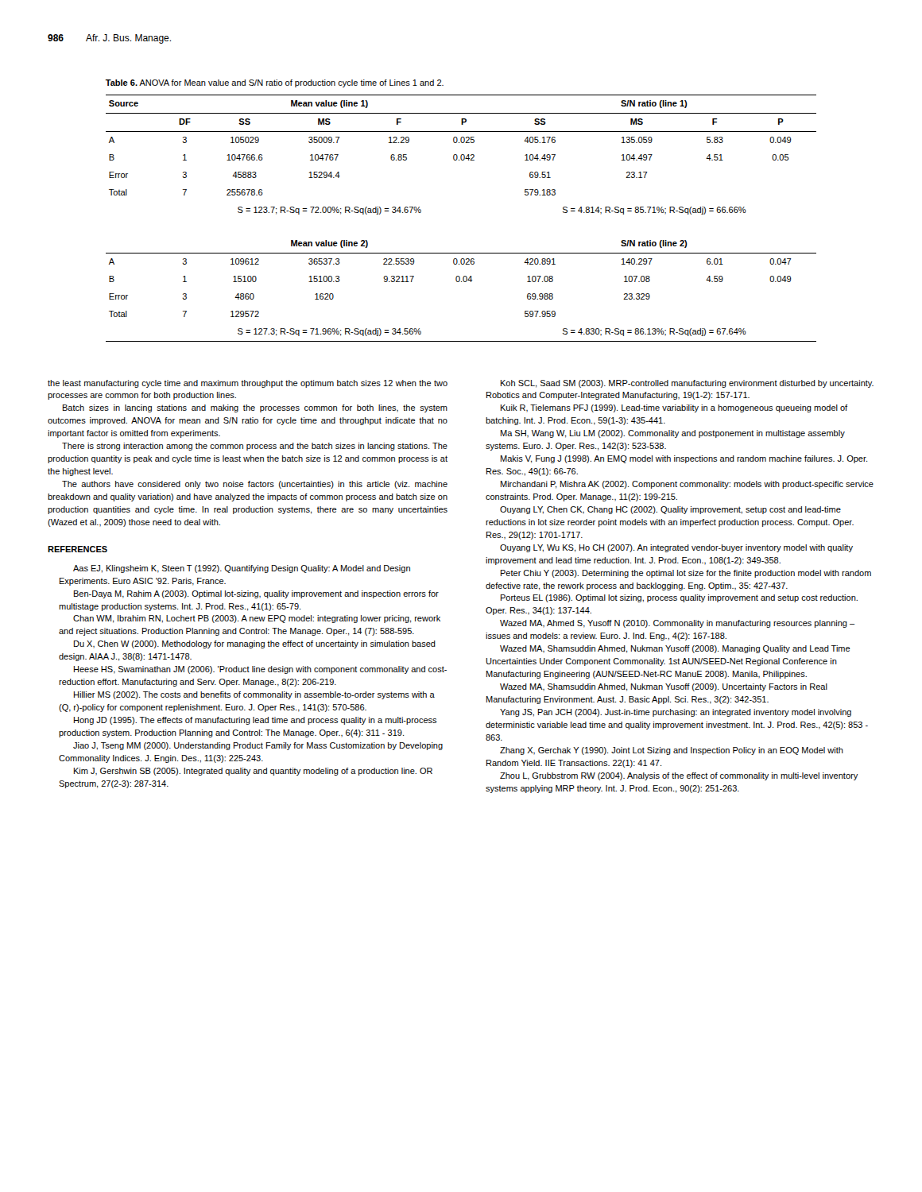986 Afr. J. Bus. Manage.
Table 6. ANOVA for Mean value and S/N ratio of production cycle time of Lines 1 and 2.
| Source | Mean value (line 1) | S/N ratio (line 1) |
| --- | --- | --- |
| | DF | SS | MS | F | P | SS | MS | F | P |
| A | 3 | 105029 | 35009.7 | 12.29 | 0.025 | 405.176 | 135.059 | 5.83 | 0.049 |
| B | 1 | 104766.6 | 104767 | 6.85 | 0.042 | 104.497 | 104.497 | 4.51 | 0.05 |
| Error | 3 | 45883 | 15294.4 | | | 69.51 | 23.17 | | |
| Total | 7 | 255678.6 | | | | 579.183 | | | |
| | S = 123.7; R-Sq = 72.00%; R-Sq(adj) = 34.67% | S = 4.814; R-Sq = 85.71%; R-Sq(adj) = 66.66% |
| | Mean value (line 2) | S/N ratio (line 2) |
| A | 3 | 109612 | 36537.3 | 22.5539 | 0.026 | 420.891 | 140.297 | 6.01 | 0.047 |
| B | 1 | 15100 | 15100.3 | 9.32117 | 0.04 | 107.08 | 107.08 | 4.59 | 0.049 |
| Error | 3 | 4860 | 1620 | | | 69.988 | 23.329 | | |
| Total | 7 | 129572 | | | | 597.959 | | | |
| | S = 127.3; R-Sq = 71.96%; R-Sq(adj) = 34.56% | S = 4.830; R-Sq = 86.13%; R-Sq(adj) = 67.64% |
the least manufacturing cycle time and maximum throughput the optimum batch sizes 12 when the two processes are common for both production lines.
Batch sizes in lancing stations and making the processes common for both lines, the system outcomes improved. ANOVA for mean and S/N ratio for cycle time and throughput indicate that no important factor is omitted from experiments.
There is strong interaction among the common process and the batch sizes in lancing stations. The production quantity is peak and cycle time is least when the batch size is 12 and common process is at the highest level.
The authors have considered only two noise factors (uncertainties) in this article (viz. machine breakdown and quality variation) and have analyzed the impacts of common process and batch size on production quantities and cycle time. In real production systems, there are so many uncertainties (Wazed et al., 2009) those need to deal with.
REFERENCES
Aas EJ, Klingsheim K, Steen T (1992). Quantifying Design Quality: A Model and Design Experiments. Euro ASIC '92. Paris, France.
Ben-Daya M, Rahim A (2003). Optimal lot-sizing, quality improvement and inspection errors for multistage production systems. Int. J. Prod. Res., 41(1): 65-79.
Chan WM, Ibrahim RN, Lochert PB (2003). A new EPQ model: integrating lower pricing, rework and reject situations. Production Planning and Control: The Manage. Oper., 14 (7): 588-595.
Du X, Chen W (2000). Methodology for managing the effect of uncertainty in simulation based design. AIAA J., 38(8): 1471-1478.
Heese HS, Swaminathan JM (2006). 'Product line design with component commonality and cost-reduction effort. Manufacturing and Serv. Oper. Manage., 8(2): 206-219.
Hillier MS (2002). The costs and benefits of commonality in assemble-to-order systems with a (Q, r)-policy for component replenishment. Euro. J. Oper Res., 141(3): 570-586.
Hong JD (1995). The effects of manufacturing lead time and process quality in a multi-process production system. Production Planning and Control: The Manage. Oper., 6(4): 311 - 319.
Jiao J, Tseng MM (2000). Understanding Product Family for Mass Customization by Developing Commonality Indices. J. Engin. Des., 11(3): 225-243.
Kim J, Gershwin SB (2005). Integrated quality and quantity modeling of a production line. OR Spectrum, 27(2-3): 287-314.
Koh SCL, Saad SM (2003). MRP-controlled manufacturing environment disturbed by uncertainty. Robotics and Computer-Integrated Manufacturing, 19(1-2): 157-171.
Kuik R, Tielemans PFJ (1999). Lead-time variability in a homogeneous queueing model of batching. Int. J. Prod. Econ., 59(1-3): 435-441.
Ma SH, Wang W, Liu LM (2002). Commonality and postponement in multistage assembly systems. Euro. J. Oper. Res., 142(3): 523-538.
Makis V, Fung J (1998). An EMQ model with inspections and random machine failures. J. Oper. Res. Soc., 49(1): 66-76.
Mirchandani P, Mishra AK (2002). Component commonality: models with product-specific service constraints. Prod. Oper. Manage., 11(2): 199-215.
Ouyang LY, Chen CK, Chang HC (2002). Quality improvement, setup cost and lead-time reductions in lot size reorder point models with an imperfect production process. Comput. Oper. Res., 29(12): 1701-1717.
Ouyang LY, Wu KS, Ho CH (2007). An integrated vendor-buyer inventory model with quality improvement and lead time reduction. Int. J. Prod. Econ., 108(1-2): 349-358.
Peter Chiu Y (2003). Determining the optimal lot size for the finite production model with random defective rate, the rework process and backlogging. Eng. Optim., 35: 427-437.
Porteus EL (1986). Optimal lot sizing, process quality improvement and setup cost reduction. Oper. Res., 34(1): 137-144.
Wazed MA, Ahmed S, Yusoff N (2010). Commonality in manufacturing resources planning – issues and models: a review. Euro. J. Ind. Eng., 4(2): 167-188.
Wazed MA, Shamsuddin Ahmed, Nukman Yusoff (2008). Managing Quality and Lead Time Uncertainties Under Component Commonality. 1st AUN/SEED-Net Regional Conference in Manufacturing Engineering (AUN/SEED-Net-RC ManuE 2008). Manila, Philippines.
Wazed MA, Shamsuddin Ahmed, Nukman Yusoff (2009). Uncertainty Factors in Real Manufacturing Environment. Aust. J. Basic Appl. Sci. Res., 3(2): 342-351.
Yang JS, Pan JCH (2004). Just-in-time purchasing: an integrated inventory model involving deterministic variable lead time and quality improvement investment. Int. J. Prod. Res., 42(5): 853 - 863.
Zhang X, Gerchak Y (1990). Joint Lot Sizing and Inspection Policy in an EOQ Model with Random Yield. IIE Transactions. 22(1): 41 47.
Zhou L, Grubbstrom RW (2004). Analysis of the effect of commonality in multi-level inventory systems applying MRP theory. Int. J. Prod. Econ., 90(2): 251-263.